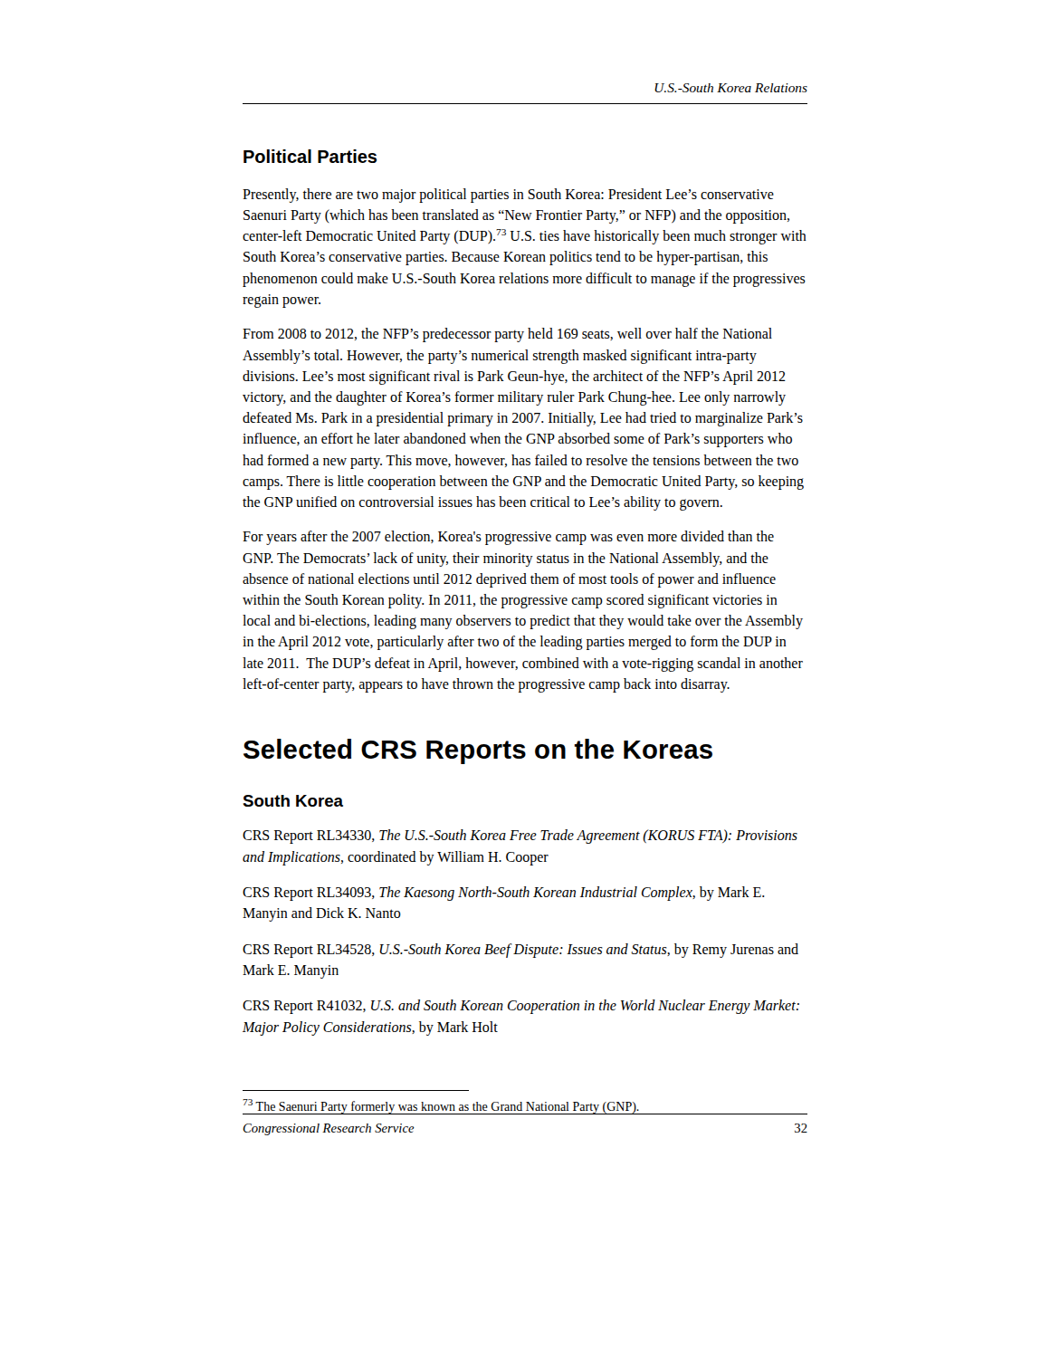U.S.-South Korea Relations
Political Parties
Presently, there are two major political parties in South Korea: President Lee’s conservative Saenuri Party (which has been translated as “New Frontier Party,” or NFP) and the opposition, center-left Democratic United Party (DUP).73 U.S. ties have historically been much stronger with South Korea’s conservative parties. Because Korean politics tend to be hyper-partisan, this phenomenon could make U.S.-South Korea relations more difficult to manage if the progressives regain power.
From 2008 to 2012, the NFP’s predecessor party held 169 seats, well over half the National Assembly’s total. However, the party’s numerical strength masked significant intra-party divisions. Lee’s most significant rival is Park Geun-hye, the architect of the NFP’s April 2012 victory, and the daughter of Korea’s former military ruler Park Chung-hee. Lee only narrowly defeated Ms. Park in a presidential primary in 2007. Initially, Lee had tried to marginalize Park’s influence, an effort he later abandoned when the GNP absorbed some of Park’s supporters who had formed a new party. This move, however, has failed to resolve the tensions between the two camps. There is little cooperation between the GNP and the Democratic United Party, so keeping the GNP unified on controversial issues has been critical to Lee’s ability to govern.
For years after the 2007 election, Korea's progressive camp was even more divided than the GNP. The Democrats’ lack of unity, their minority status in the National Assembly, and the absence of national elections until 2012 deprived them of most tools of power and influence within the South Korean polity. In 2011, the progressive camp scored significant victories in local and bi-elections, leading many observers to predict that they would take over the Assembly in the April 2012 vote, particularly after two of the leading parties merged to form the DUP in late 2011. The DUP’s defeat in April, however, combined with a vote-rigging scandal in another left-of-center party, appears to have thrown the progressive camp back into disarray.
Selected CRS Reports on the Koreas
South Korea
CRS Report RL34330, The U.S.-South Korea Free Trade Agreement (KORUS FTA): Provisions and Implications, coordinated by William H. Cooper
CRS Report RL34093, The Kaesong North-South Korean Industrial Complex, by Mark E. Manyin and Dick K. Nanto
CRS Report RL34528, U.S.-South Korea Beef Dispute: Issues and Status, by Remy Jurenas and Mark E. Manyin
CRS Report R41032, U.S. and South Korean Cooperation in the World Nuclear Energy Market: Major Policy Considerations, by Mark Holt
73 The Saenuri Party formerly was known as the Grand National Party (GNP).
Congressional Research Service 32